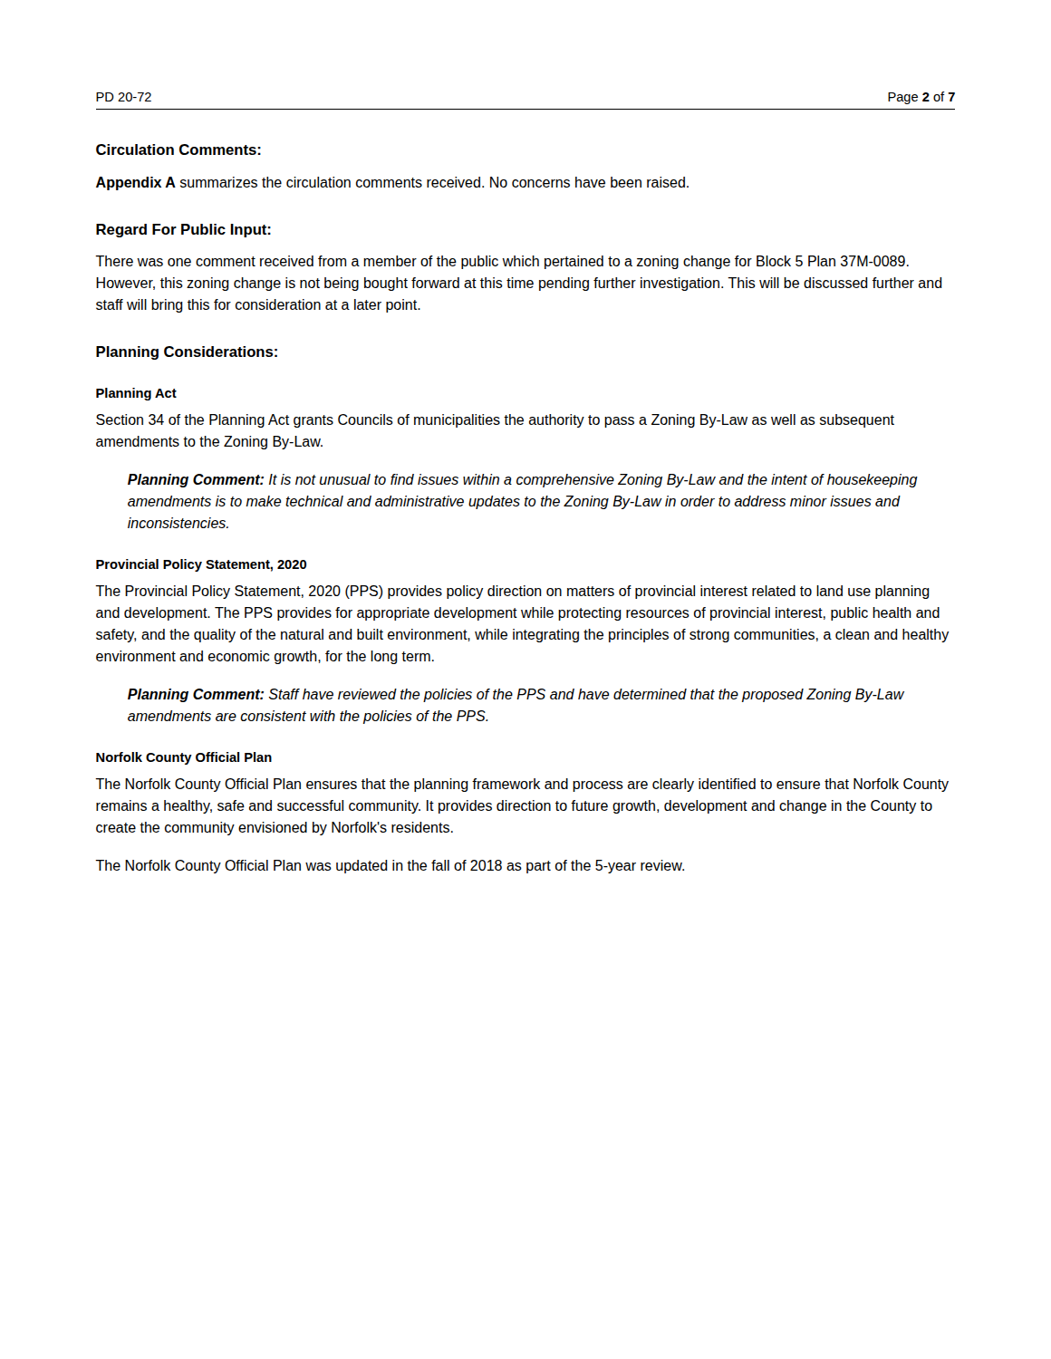PD 20-72 Page 2 of 7
Circulation Comments:
Appendix A summarizes the circulation comments received. No concerns have been raised.
Regard For Public Input:
There was one comment received from a member of the public which pertained to a zoning change for Block 5 Plan 37M-0089. However, this zoning change is not being bought forward at this time pending further investigation. This will be discussed further and staff will bring this for consideration at a later point.
Planning Considerations:
Planning Act
Section 34 of the Planning Act grants Councils of municipalities the authority to pass a Zoning By-Law as well as subsequent amendments to the Zoning By-Law.
Planning Comment: It is not unusual to find issues within a comprehensive Zoning By-Law and the intent of housekeeping amendments is to make technical and administrative updates to the Zoning By-Law in order to address minor issues and inconsistencies.
Provincial Policy Statement, 2020
The Provincial Policy Statement, 2020 (PPS) provides policy direction on matters of provincial interest related to land use planning and development. The PPS provides for appropriate development while protecting resources of provincial interest, public health and safety, and the quality of the natural and built environment, while integrating the principles of strong communities, a clean and healthy environment and economic growth, for the long term.
Planning Comment: Staff have reviewed the policies of the PPS and have determined that the proposed Zoning By-Law amendments are consistent with the policies of the PPS.
Norfolk County Official Plan
The Norfolk County Official Plan ensures that the planning framework and process are clearly identified to ensure that Norfolk County remains a healthy, safe and successful community. It provides direction to future growth, development and change in the County to create the community envisioned by Norfolk's residents.
The Norfolk County Official Plan was updated in the fall of 2018 as part of the 5-year review.